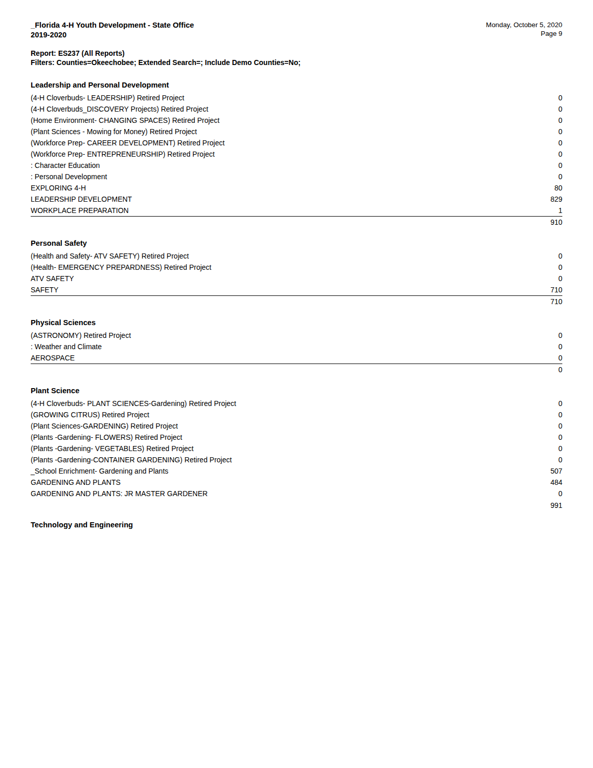_Florida 4-H Youth Development - State Office
2019-2020
Monday, October 5, 2020
Page 9
Report: ES237 (All Reports)
Filters: Counties=Okeechobee; Extended Search=; Include Demo Counties=No;
Leadership and Personal Development
| (4-H Cloverbuds- LEADERSHIP) Retired Project | 0 |
| (4-H Cloverbuds_DISCOVERY Projects) Retired Project | 0 |
| (Home Environment- CHANGING SPACES) Retired Project | 0 |
| (Plant Sciences - Mowing for Money) Retired Project | 0 |
| (Workforce Prep- CAREER DEVELOPMENT) Retired Project | 0 |
| (Workforce Prep- ENTREPRENEURSHIP) Retired Project | 0 |
| : Character Education | 0 |
| : Personal Development | 0 |
| EXPLORING 4-H | 80 |
| LEADERSHIP DEVELOPMENT | 829 |
| WORKPLACE PREPARATION | 1 |
| | 910 |
Personal Safety
| (Health and Safety- ATV SAFETY) Retired Project | 0 |
| (Health- EMERGENCY PREPARDNESS) Retired Project | 0 |
| ATV SAFETY | 0 |
| SAFETY | 710 |
| | 710 |
Physical Sciences
| (ASTRONOMY) Retired Project | 0 |
| : Weather and Climate | 0 |
| AEROSPACE | 0 |
| | 0 |
Plant Science
| (4-H Cloverbuds- PLANT SCIENCES-Gardening) Retired Project | 0 |
| (GROWING CITRUS) Retired Project | 0 |
| (Plant Sciences-GARDENING) Retired Project | 0 |
| (Plants -Gardening- FLOWERS) Retired Project | 0 |
| (Plants -Gardening- VEGETABLES) Retired Project | 0 |
| (Plants -Gardening-CONTAINER GARDENING) Retired Project | 0 |
| _School Enrichment- Gardening and Plants | 507 |
| GARDENING AND PLANTS | 484 |
| GARDENING AND PLANTS: JR MASTER GARDENER | 0 |
991
Technology and Engineering